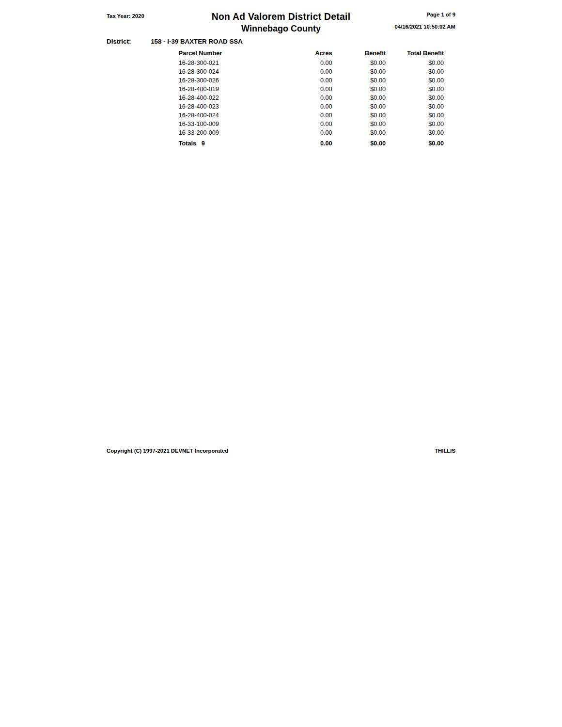Tax Year: 2020
Non Ad Valorem District Detail
Winnebago County
Page 1 of 9
04/16/2021 10:50:02 AM
District: 158 - I-39 BAXTER ROAD SSA
| Parcel Number | Acres | Benefit | Total Benefit |
| --- | --- | --- | --- |
| 16-28-300-021 | 0.00 | $0.00 | $0.00 |
| 16-28-300-024 | 0.00 | $0.00 | $0.00 |
| 16-28-300-026 | 0.00 | $0.00 | $0.00 |
| 16-28-400-019 | 0.00 | $0.00 | $0.00 |
| 16-28-400-022 | 0.00 | $0.00 | $0.00 |
| 16-28-400-023 | 0.00 | $0.00 | $0.00 |
| 16-28-400-024 | 0.00 | $0.00 | $0.00 |
| 16-33-100-009 | 0.00 | $0.00 | $0.00 |
| 16-33-200-009 | 0.00 | $0.00 | $0.00 |
| Totals 9 | 0.00 | $0.00 | $0.00 |
Copyright (C) 1997-2021 DEVNET Incorporated
THILLIS